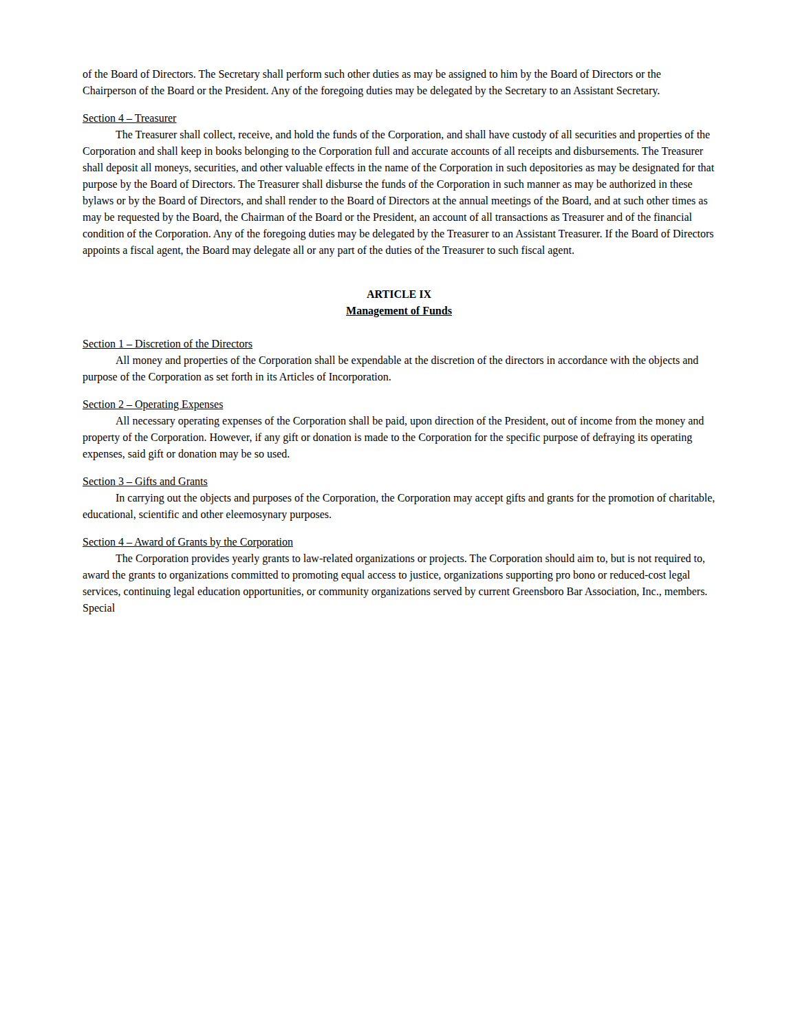of the Board of Directors. The Secretary shall perform such other duties as may be assigned to him by the Board of Directors or the Chairperson of the Board or the President. Any of the foregoing duties may be delegated by the Secretary to an Assistant Secretary.
Section 4 – Treasurer
The Treasurer shall collect, receive, and hold the funds of the Corporation, and shall have custody of all securities and properties of the Corporation and shall keep in books belonging to the Corporation full and accurate accounts of all receipts and disbursements. The Treasurer shall deposit all moneys, securities, and other valuable effects in the name of the Corporation in such depositories as may be designated for that purpose by the Board of Directors. The Treasurer shall disburse the funds of the Corporation in such manner as may be authorized in these bylaws or by the Board of Directors, and shall render to the Board of Directors at the annual meetings of the Board, and at such other times as may be requested by the Board, the Chairman of the Board or the President, an account of all transactions as Treasurer and of the financial condition of the Corporation. Any of the foregoing duties may be delegated by the Treasurer to an Assistant Treasurer. If the Board of Directors appoints a fiscal agent, the Board may delegate all or any part of the duties of the Treasurer to such fiscal agent.
ARTICLE IX
Management of Funds
Section 1 – Discretion of the Directors
All money and properties of the Corporation shall be expendable at the discretion of the directors in accordance with the objects and purpose of the Corporation as set forth in its Articles of Incorporation.
Section 2 – Operating Expenses
All necessary operating expenses of the Corporation shall be paid, upon direction of the President, out of income from the money and property of the Corporation. However, if any gift or donation is made to the Corporation for the specific purpose of defraying its operating expenses, said gift or donation may be so used.
Section 3 – Gifts and Grants
In carrying out the objects and purposes of the Corporation, the Corporation may accept gifts and grants for the promotion of charitable, educational, scientific and other eleemosynary purposes.
Section 4 – Award of Grants by the Corporation
The Corporation provides yearly grants to law-related organizations or projects. The Corporation should aim to, but is not required to, award the grants to organizations committed to promoting equal access to justice, organizations supporting pro bono or reduced-cost legal services, continuing legal education opportunities, or community organizations served by current Greensboro Bar Association, Inc., members. Special